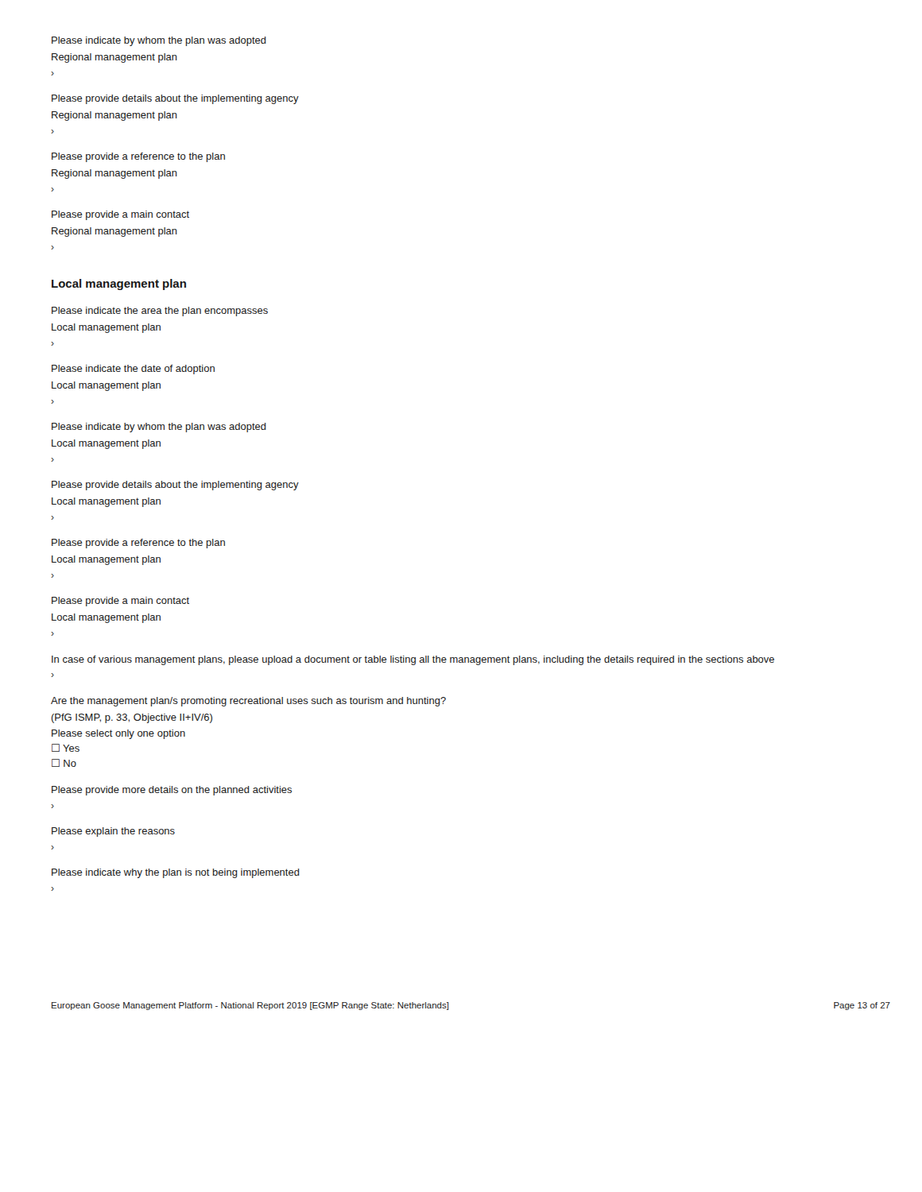Please indicate by whom the plan was adopted
Regional management plan
›
Please provide details about the implementing agency
Regional management plan
›
Please provide a reference to the plan
Regional management plan
›
Please provide a main contact
Regional management plan
›
Local management plan
Please indicate the area the plan encompasses
Local management plan
›
Please indicate the date of adoption
Local management plan
›
Please indicate by whom the plan was adopted
Local management plan
›
Please provide details about the implementing agency
Local management plan
›
Please provide a reference to the plan
Local management plan
›
Please provide a main contact
Local management plan
›
In case of various management plans, please upload a document or table listing all the management plans, including the details required in the sections above
›
Are the management plan/s promoting recreational uses such as tourism and hunting?
(PfG ISMP, p. 33, Objective II+IV/6)
Please select only one option
☐ Yes
☐ No
Please provide more details on the planned activities
›
Please explain the reasons
›
Please indicate why the plan is not being implemented
›
European Goose Management Platform - National Report 2019 [EGMP Range State: Netherlands]
Page 13 of 27